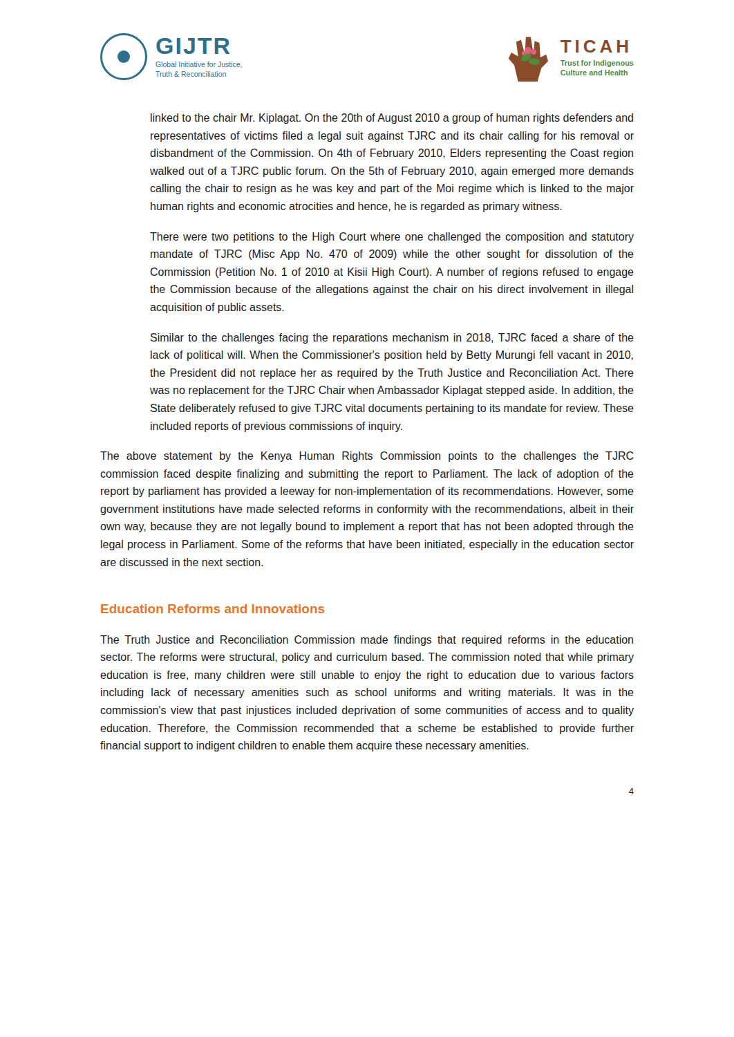GIJTR
Global Initiative for Justice,
Truth & Reconciliation
TICAH
Trust for Indigenous
Culture and Health
linked to the chair Mr. Kiplagat. On the 20th of August 2010 a group of human rights defenders and representatives of victims filed a legal suit against TJRC and its chair calling for his removal or disbandment of the Commission. On 4th of February 2010, Elders representing the Coast region walked out of a TJRC public forum. On the 5th of February 2010, again emerged more demands calling the chair to resign as he was key and part of the Moi regime which is linked to the major human rights and economic atrocities and hence, he is regarded as primary witness.
There were two petitions to the High Court where one challenged the composition and statutory mandate of TJRC (Misc App No. 470 of 2009) while the other sought for dissolution of the Commission (Petition No. 1 of 2010 at Kisii High Court). A number of regions refused to engage the Commission because of the allegations against the chair on his direct involvement in illegal acquisition of public assets.
Similar to the challenges facing the reparations mechanism in 2018, TJRC faced a share of the lack of political will. When the Commissioner's position held by Betty Murungi fell vacant in 2010, the President did not replace her as required by the Truth Justice and Reconciliation Act. There was no replacement for the TJRC Chair when Ambassador Kiplagat stepped aside. In addition, the State deliberately refused to give TJRC vital documents pertaining to its mandate for review. These included reports of previous commissions of inquiry.
The above statement by the Kenya Human Rights Commission points to the challenges the TJRC commission faced despite finalizing and submitting the report to Parliament. The lack of adoption of the report by parliament has provided a leeway for non-implementation of its recommendations. However, some government institutions have made selected reforms in conformity with the recommendations, albeit in their own way, because they are not legally bound to implement a report that has not been adopted through the legal process in Parliament. Some of the reforms that have been initiated, especially in the education sector are discussed in the next section.
Education Reforms and Innovations
The Truth Justice and Reconciliation Commission made findings that required reforms in the education sector. The reforms were structural, policy and curriculum based. The commission noted that while primary education is free, many children were still unable to enjoy the right to education due to various factors including lack of necessary amenities such as school uniforms and writing materials. It was in the commission's view that past injustices included deprivation of some communities of access and to quality education. Therefore, the Commission recommended that a scheme be established to provide further financial support to indigent children to enable them acquire these necessary amenities.
4